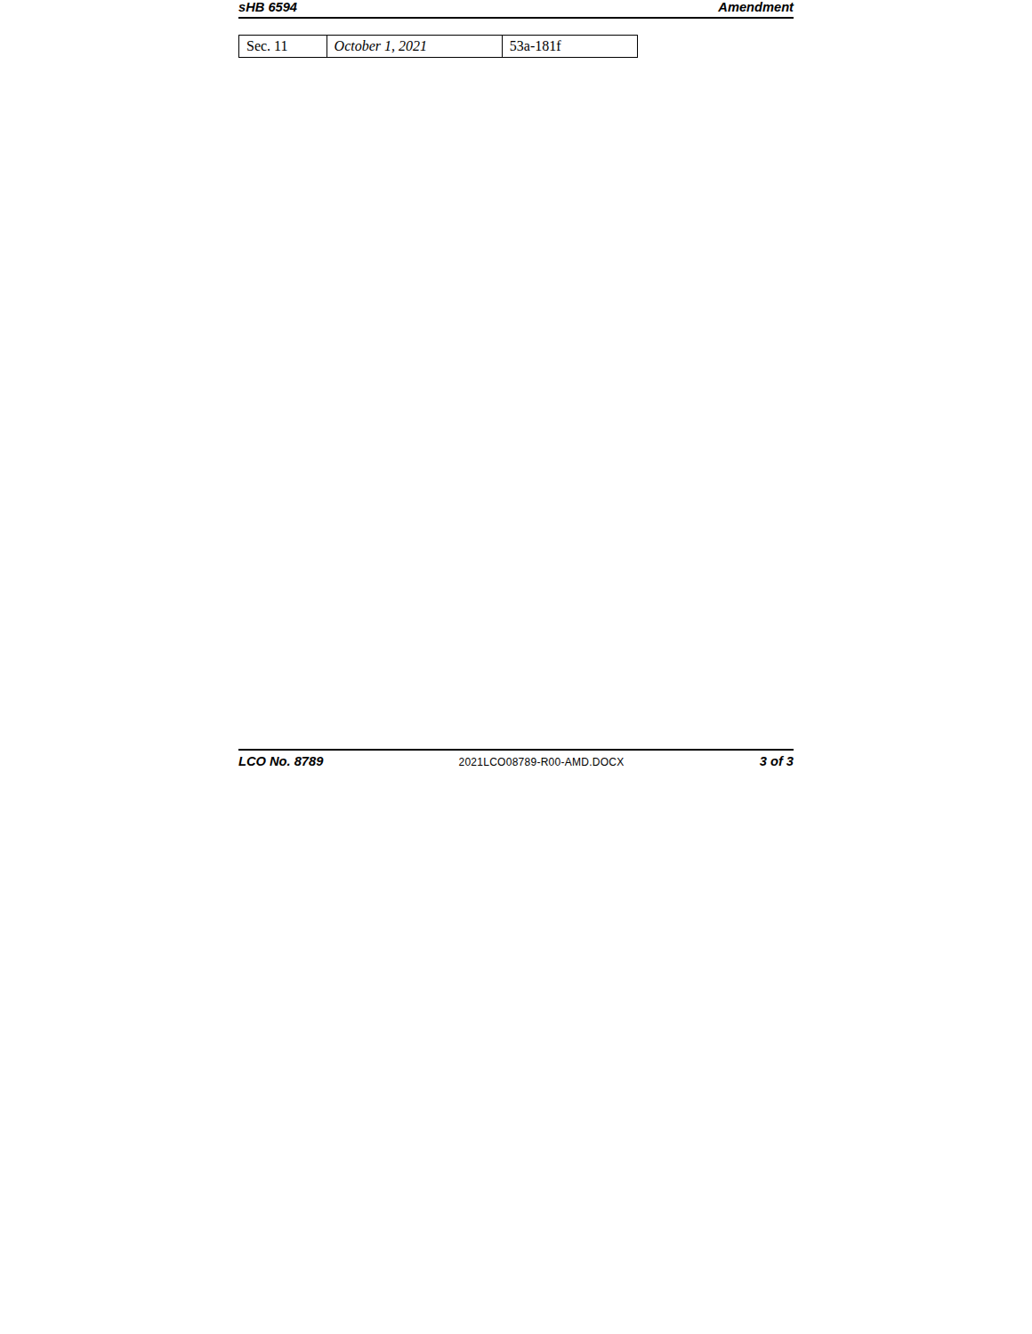sHB 6594 Amendment
| Sec. 11 | October 1, 2021 | 53a-181f |
LCO No. 8789 2021LCO08789-R00-AMD.DOCX 3 of 3